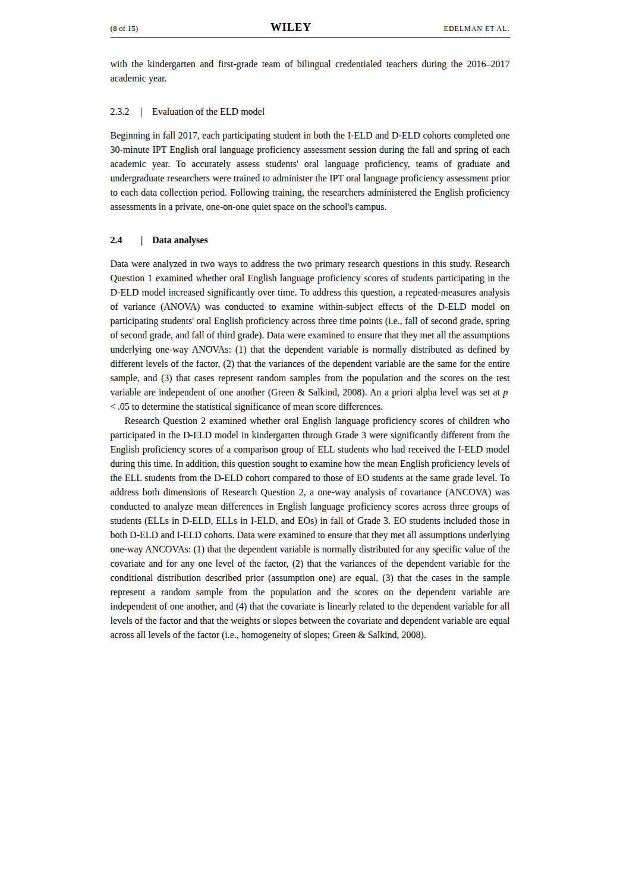(8 of 15) WILEY Edelman et al.
with the kindergarten and first-grade team of bilingual credentialed teachers during the 2016–2017 academic year.
2.3.2|Evaluation of the ELD model
Beginning in fall 2017, each participating student in both the I-ELD and D-ELD cohorts completed one 30-minute IPT English oral language proficiency assessment session during the fall and spring of each academic year. To accurately assess students' oral language proficiency, teams of graduate and undergraduate researchers were trained to administer the IPT oral language proficiency assessment prior to each data collection period. Following training, the researchers administered the English proficiency assessments in a private, one-on-one quiet space on the school's campus.
2.4|Data analyses
Data were analyzed in two ways to address the two primary research questions in this study. Research Question 1 examined whether oral English language proficiency scores of students participating in the D-ELD model increased significantly over time. To address this question, a repeated-measures analysis of variance (ANOVA) was conducted to examine within-subject effects of the D-ELD model on participating students' oral English proficiency across three time points (i.e., fall of second grade, spring of second grade, and fall of third grade). Data were examined to ensure that they met all the assumptions underlying one-way ANOVAs: (1) that the dependent variable is normally distributed as defined by different levels of the factor, (2) that the variances of the dependent variable are the same for the entire sample, and (3) that cases represent random samples from the population and the scores on the test variable are independent of one another (Green & Salkind, 2008). An a priori alpha level was set at p < .05 to determine the statistical significance of mean score differences.
Research Question 2 examined whether oral English language proficiency scores of children who participated in the D-ELD model in kindergarten through Grade 3 were significantly different from the English proficiency scores of a comparison group of ELL students who had received the I-ELD model during this time. In addition, this question sought to examine how the mean English proficiency levels of the ELL students from the D-ELD cohort compared to those of EO students at the same grade level. To address both dimensions of Research Question 2, a one-way analysis of covariance (ANCOVA) was conducted to analyze mean differences in English language proficiency scores across three groups of students (ELLs in D-ELD, ELLs in I-ELD, and EOs) in fall of Grade 3. EO students included those in both D-ELD and I-ELD cohorts. Data were examined to ensure that they met all assumptions underlying one-way ANCOVAs: (1) that the dependent variable is normally distributed for any specific value of the covariate and for any one level of the factor, (2) that the variances of the dependent variable for the conditional distribution described prior (assumption one) are equal, (3) that the cases in the sample represent a random sample from the population and the scores on the dependent variable are independent of one another, and (4) that the covariate is linearly related to the dependent variable for all levels of the factor and that the weights or slopes between the covariate and dependent variable are equal across all levels of the factor (i.e., homogeneity of slopes; Green & Salkind, 2008).